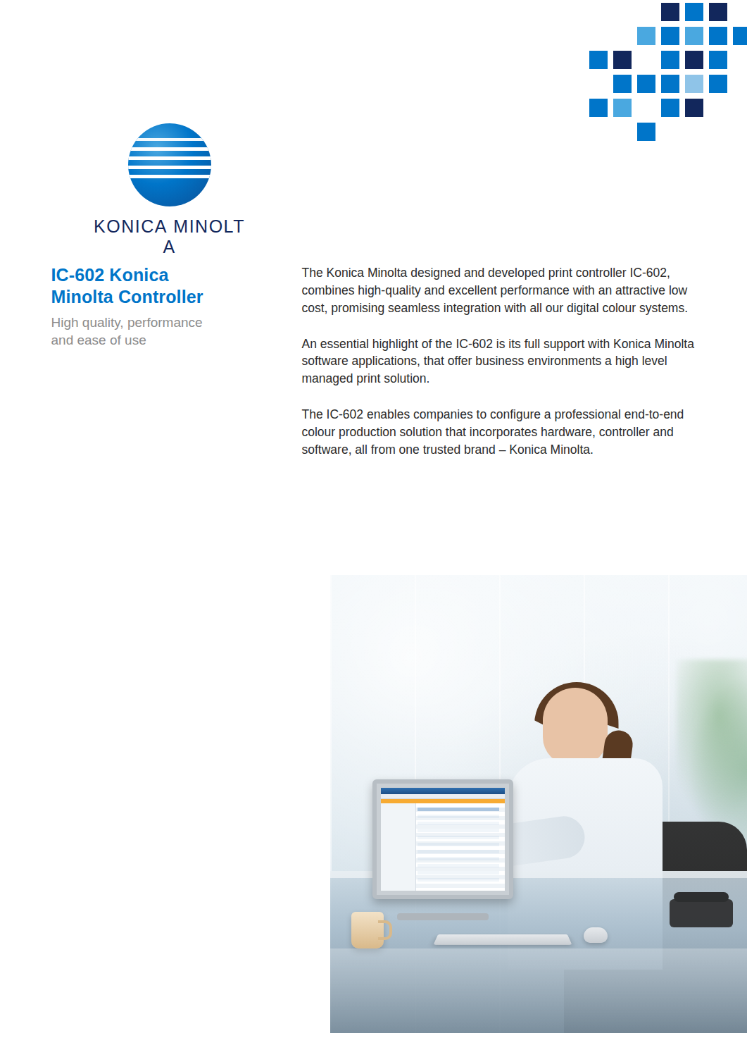KONICA MINOLTA
IC-602 Konica
Minolta Controller
High quality, performance
and ease of use
The Konica Minolta designed and developed print controller IC-602, combines high-quality and excellent performance with an attractive low cost, promising seamless integration with all our digital colour systems.
An essential highlight of the IC-602 is its full support with Konica Minolta software applications, that offer business environments a high level managed print solution.
The IC-602 enables companies to configure a professional end-to-end colour production solution that incorporates hardware, controller and software, all from one trusted brand – Konica Minolta.